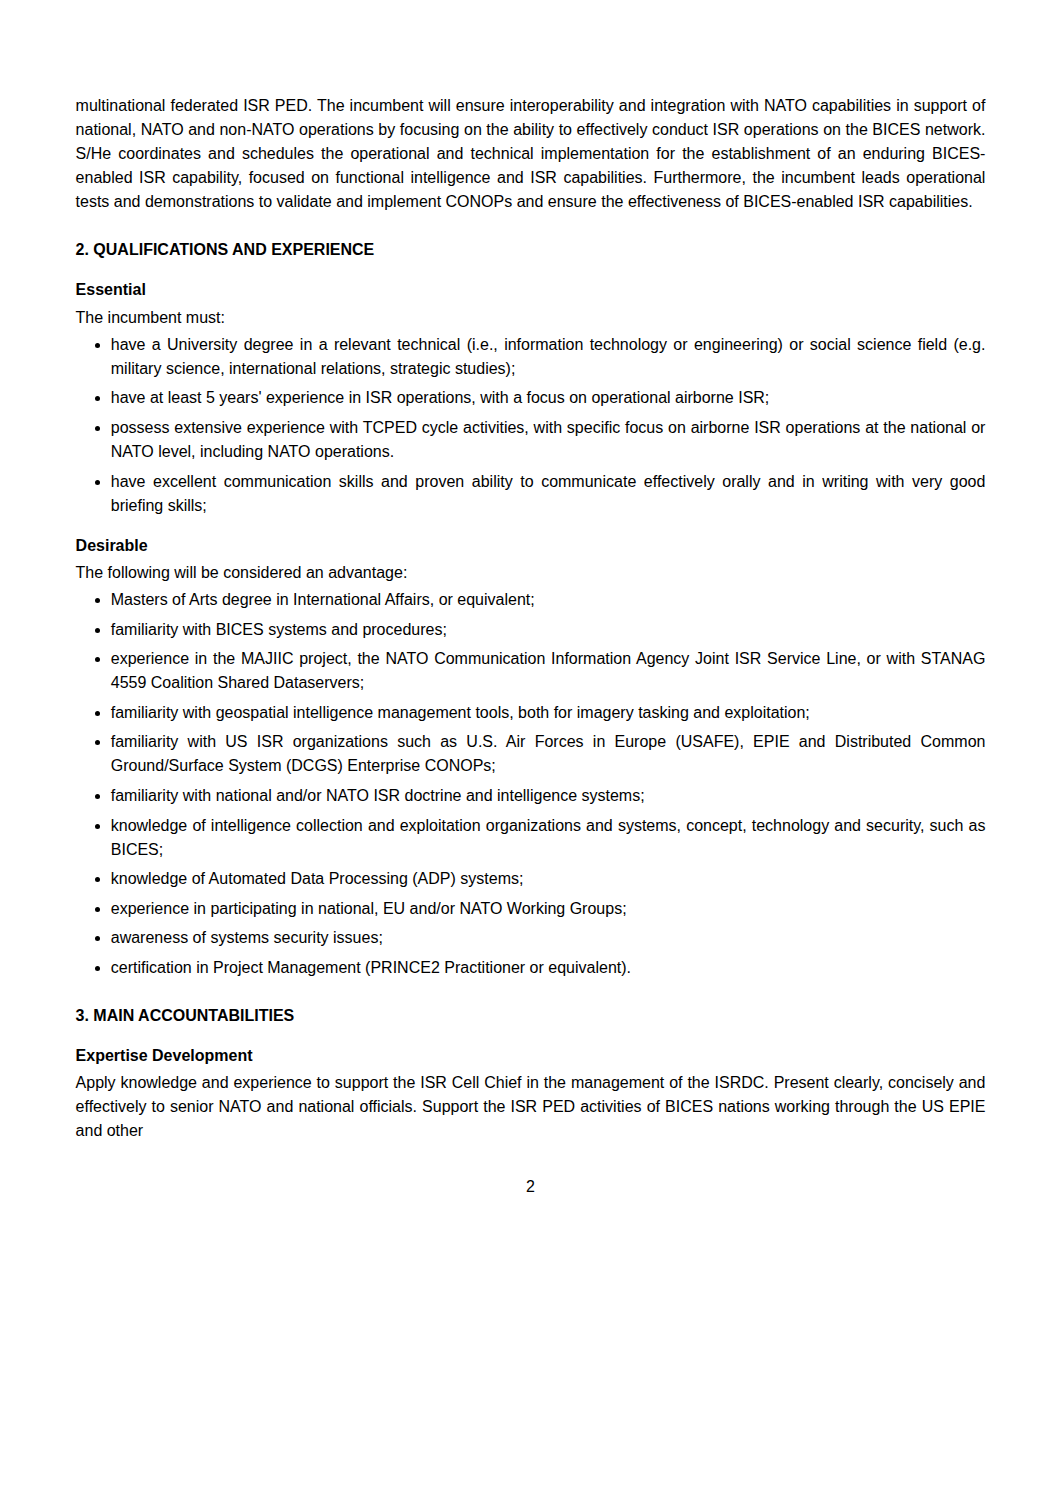multinational federated ISR PED. The incumbent will ensure interoperability and integration with NATO capabilities in support of national, NATO and non-NATO operations by focusing on the ability to effectively conduct ISR operations on the BICES network. S/He coordinates and schedules the operational and technical implementation for the establishment of an enduring BICES-enabled ISR capability, focused on functional intelligence and ISR capabilities. Furthermore, the incumbent leads operational tests and demonstrations to validate and implement CONOPs and ensure the effectiveness of BICES-enabled ISR capabilities.
2. QUALIFICATIONS AND EXPERIENCE
Essential
The incumbent must:
have a University degree in a relevant technical (i.e., information technology or engineering) or social science field (e.g. military science, international relations, strategic studies);
have at least 5 years' experience in ISR operations, with a focus on operational airborne ISR;
possess extensive experience with TCPED cycle activities, with specific focus on airborne ISR operations at the national or NATO level, including NATO operations.
have excellent communication skills and proven ability to communicate effectively orally and in writing with very good briefing skills;
Desirable
The following will be considered an advantage:
Masters of Arts degree in International Affairs, or equivalent;
familiarity with BICES systems and procedures;
experience in the MAJIIC project, the NATO Communication Information Agency Joint ISR Service Line, or with STANAG 4559 Coalition Shared Dataservers;
familiarity with geospatial intelligence management tools, both for imagery tasking and exploitation;
familiarity with US ISR organizations such as U.S. Air Forces in Europe (USAFE), EPIE and Distributed Common Ground/Surface System (DCGS) Enterprise CONOPs;
familiarity with national and/or NATO ISR doctrine and intelligence systems;
knowledge of intelligence collection and exploitation organizations and systems, concept, technology and security, such as BICES;
knowledge of Automated Data Processing (ADP) systems;
experience in participating in national, EU and/or NATO Working Groups;
awareness of systems security issues;
certification in Project Management (PRINCE2 Practitioner or equivalent).
3. MAIN ACCOUNTABILITIES
Expertise Development
Apply knowledge and experience to support the ISR Cell Chief in the management of the ISRDC. Present clearly, concisely and effectively to senior NATO and national officials. Support the ISR PED activities of BICES nations working through the US EPIE and other
2